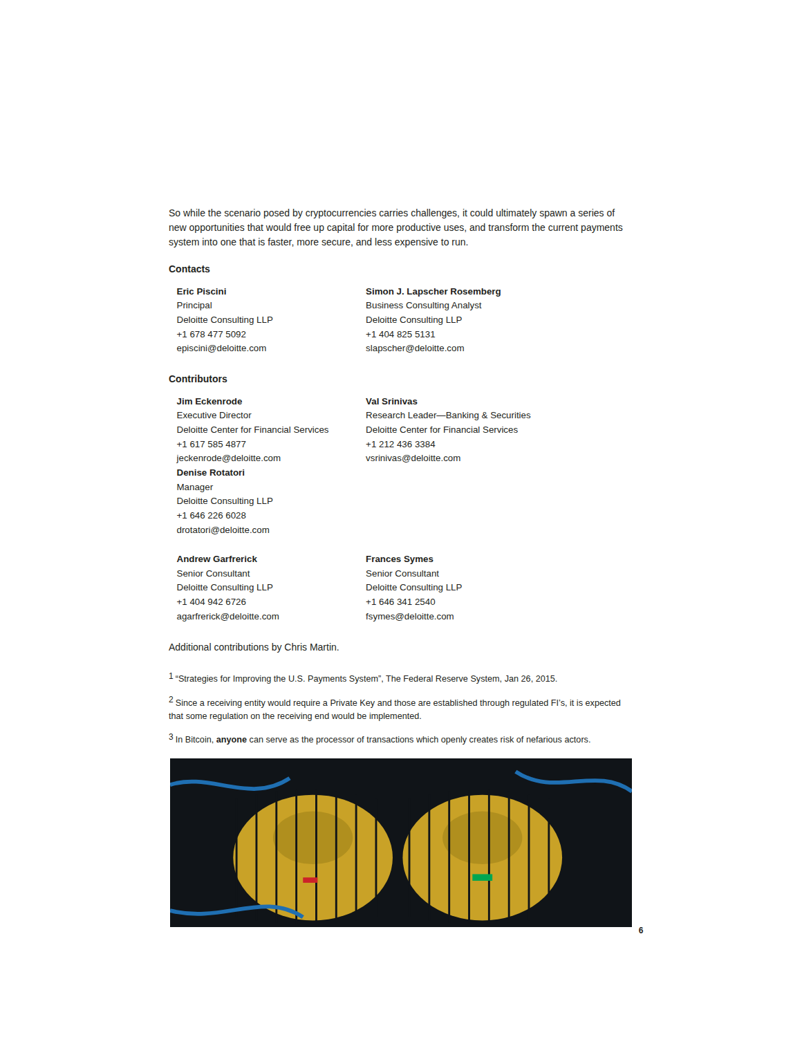So while the scenario posed by cryptocurrencies carries challenges, it could ultimately spawn a series of new opportunities that would free up capital for more productive uses, and transform the current payments system into one that is faster, more secure, and less expensive to run.
Contacts
Eric Piscini
Principal
Deloitte Consulting LLP
+1 678 477 5092
episcini@deloitte.com
Simon J. Lapscher Rosemberg
Business Consulting Analyst
Deloitte Consulting LLP
+1 404 825 5131
slapscher@deloitte.com
Contributors
Jim Eckenrode
Executive Director
Deloitte Center for Financial Services
+1 617 585 4877
jeckenrode@deloitte.com
Val Srinivas
Research Leader—Banking & Securities
Deloitte Center for Financial Services
+1 212 436 3384
vsrinivas@deloitte.com
Denise Rotatori
Manager
Deloitte Consulting LLP
+1 646 226 6028
drotatori@deloitte.com
Andrew Garfrerick
Senior Consultant
Deloitte Consulting LLP
+1 404 942 6726
agarfrerick@deloitte.com
Frances Symes
Senior Consultant
Deloitte Consulting LLP
+1 646 341 2540
fsymes@deloitte.com
Additional contributions by Chris Martin.
1“Strategies for Improving the U.S. Payments System”, The Federal Reserve System, Jan 26, 2015.
2Since a receiving entity would require a Private Key and those are established through regulated FI’s, it is expected that some regulation on the receiving end would be implemented.
3In Bitcoin, anyone can serve as the processor of transactions which openly creates risk of nefarious actors.
6